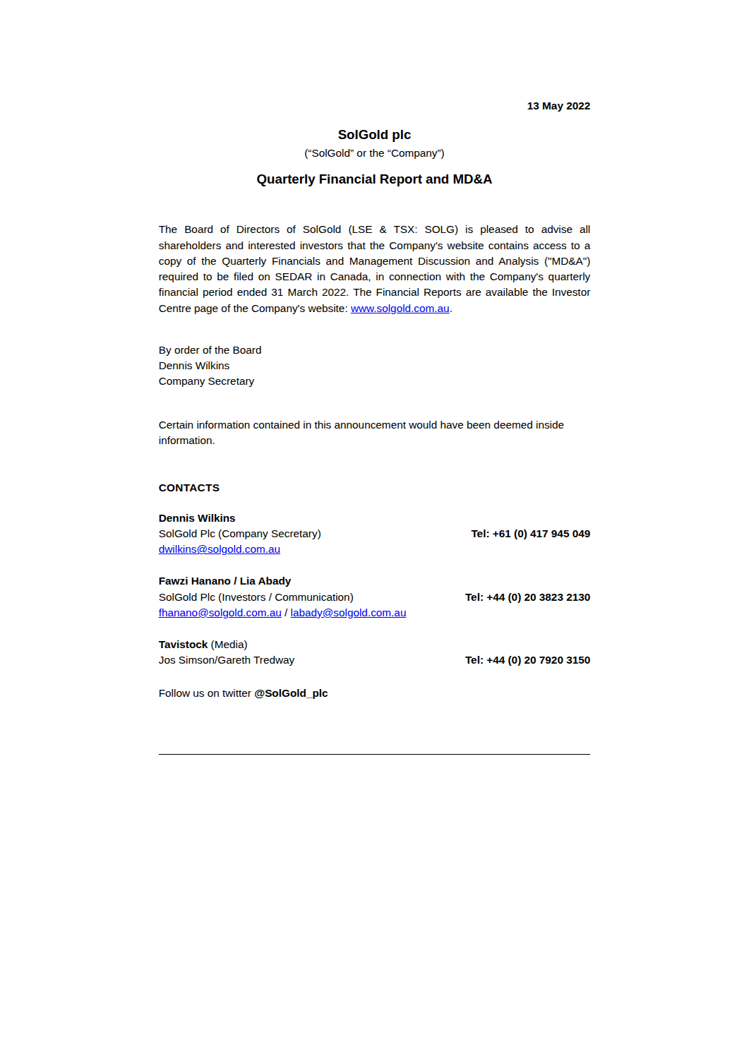13 May 2022
SolGold plc
(“SolGold” or the “Company”)
Quarterly Financial Report and MD&A
The Board of Directors of SolGold (LSE & TSX: SOLG) is pleased to advise all shareholders and interested investors that the Company's website contains access to a copy of the Quarterly Financials and Management Discussion and Analysis ("MD&A") required to be filed on SEDAR in Canada, in connection with the Company's quarterly financial period ended 31 March 2022. The Financial Reports are available the Investor Centre page of the Company's website: www.solgold.com.au.
By order of the Board
Dennis Wilkins
Company Secretary
Certain information contained in this announcement would have been deemed inside information.
CONTACTS
| Dennis Wilkins | |
| SolGold Plc (Company Secretary) | Tel: +61 (0) 417 945 049 |
| dwilkins@solgold.com.au | |
| Fawzi Hanano / Lia Abady | |
| SolGold Plc (Investors / Communication) | Tel: +44 (0) 20 3823 2130 |
| fhanano@solgold.com.au / labady@solgold.com.au | |
| Tavistock (Media) | |
| Jos Simson/Gareth Tredway | Tel: +44 (0) 20 7920 3150 |
Follow us on twitter @SolGold_plc